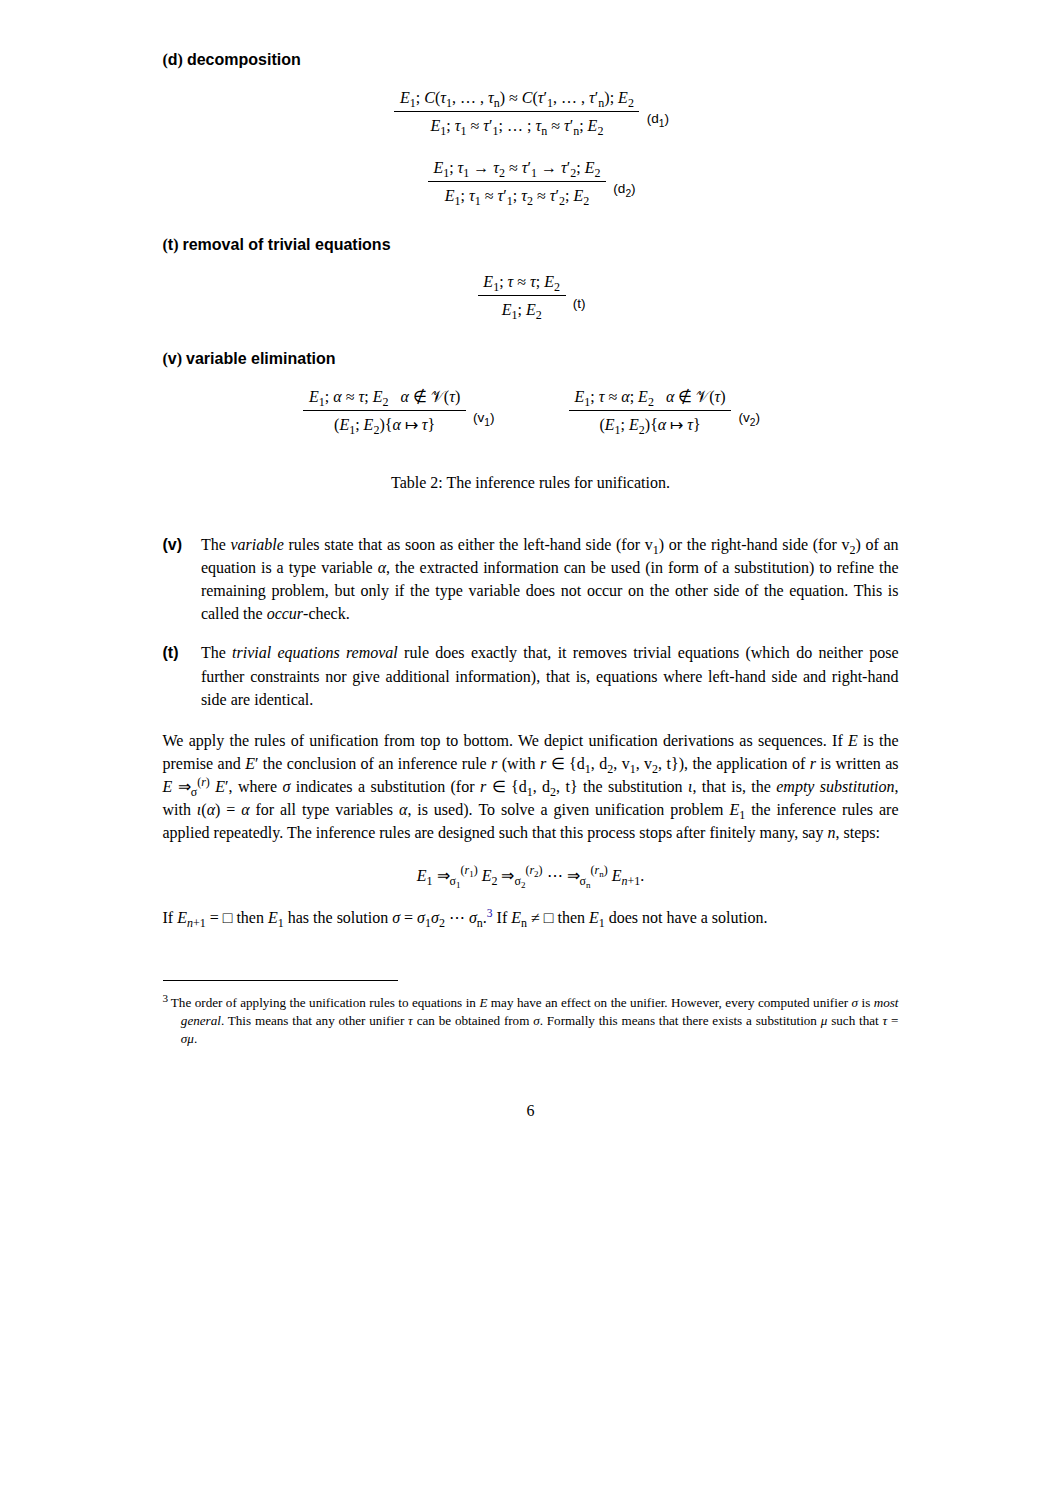(d) decomposition
E 1; C(τ 1, … , τn) ≈ C(τ′1, … , τ′n); E 2 E 1; τ 1 ≈ τ′1; … ; τn ≈ τ′n; E 2 (d1)
E 1; τ 1 → τ 2 ≈ τ′1 → τ′2; E 2 E 1; τ 1 ≈ τ′1; τ 2 ≈ τ′2; E 2 (d2)
(t) removal of trivial equations
E 1; τ ≈ τ; E 2 E 1; E 2 (t)
(v) variable elimination
E 1; α ≈ τ; E 2 α ∉ 𝒱(τ) (E 1; E 2){α ↦ τ} (v1) E 1; τ ≈ α; E 2 α ∉ 𝒱(τ) (E 1; E 2){α ↦ τ} (v2)
Table 2: The inference rules for unification.
(v)
The variable rules state that as soon as either the left-hand side (for v1) or the right-hand side (for v2) of an equation is a type variable α, the extracted information can be used (in form of a substitution) to refine the remaining problem, but only if the type variable does not occur on the other side of the equation. This is called the occur-check.
(t)
The trivial equations removal rule does exactly that, it removes trivial equations (which do neither pose further constraints nor give additional information), that is, equations where left-hand side and right-hand side are identical.
We apply the rules of unification from top to bottom. We depict unification derivations as sequences. If E is the premise and E′ the conclusion of an inference rule r (with r ∈ {d1, d2, v1, v2, t}), the application of r is written as E ⇒σ(r) E′, where σ indicates a substitution (for r ∈ {d1, d2, t} the substitution ι, that is, the empty substitution, with ι(α) = α for all type variables α, is used). To solve a given unification problem E 1 the inference rules are applied repeatedly. The inference rules are designed such that this process stops after finitely many, say n, steps:
E 1 ⇒σ1(r 1) E 2 ⇒σ2(r 2) ⋯ ⇒σn(rn) En+1.
If En+1 = □ then E 1 has the solution σ = σ 1 σ 2 ⋯ σn.3 If En ≠ □ then E 1 does not have a solution.
3 The order of applying the unification rules to equations in E may have an effect on the unifier. However, every computed unifier σ is most general. This means that any other unifier τ can be obtained from σ. Formally this means that there exists a substitution μ such that τ = σμ.
6